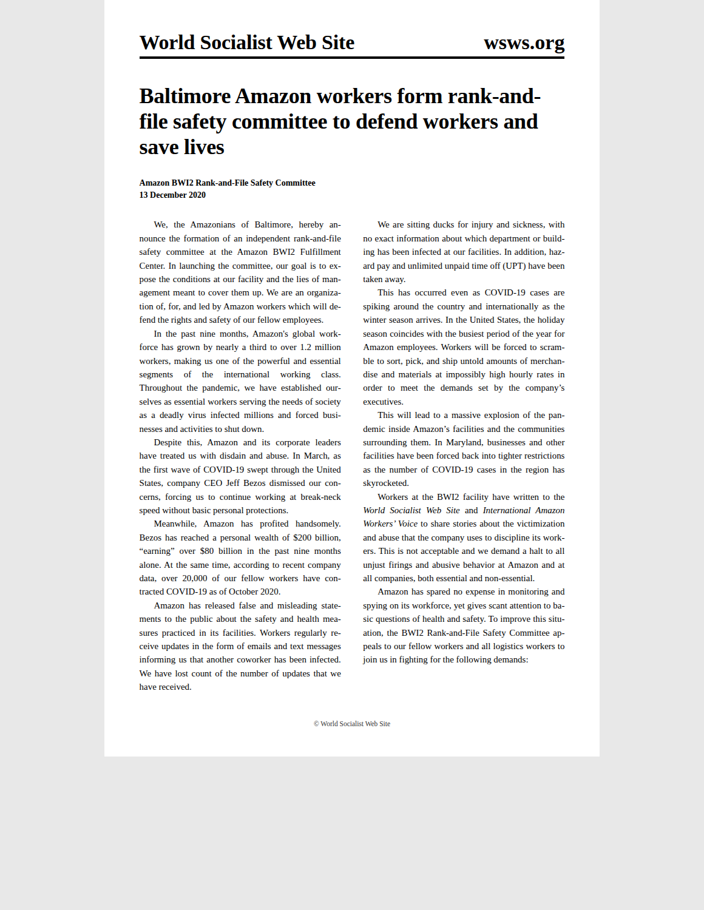World Socialist Web Site
wsws.org
Baltimore Amazon workers form rank-and-file safety committee to defend workers and save lives
Amazon BWI2 Rank-and-File Safety Committee 13 December 2020
We, the Amazonians of Baltimore, hereby announce the formation of an independent rank-and-file safety committee at the Amazon BWI2 Fulfillment Center. In launching the committee, our goal is to expose the conditions at our facility and the lies of management meant to cover them up. We are an organization of, for, and led by Amazon workers which will defend the rights and safety of our fellow employees.
In the past nine months, Amazon's global workforce has grown by nearly a third to over 1.2 million workers, making us one of the powerful and essential segments of the international working class. Throughout the pandemic, we have established ourselves as essential workers serving the needs of society as a deadly virus infected millions and forced businesses and activities to shut down.
Despite this, Amazon and its corporate leaders have treated us with disdain and abuse. In March, as the first wave of COVID-19 swept through the United States, company CEO Jeff Bezos dismissed our concerns, forcing us to continue working at break-neck speed without basic personal protections.
Meanwhile, Amazon has profited handsomely. Bezos has reached a personal wealth of $200 billion, “earning” over $80 billion in the past nine months alone. At the same time, according to recent company data, over 20,000 of our fellow workers have contracted COVID-19 as of October 2020.
Amazon has released false and misleading statements to the public about the safety and health measures practiced in its facilities. Workers regularly receive updates in the form of emails and text messages informing us that another coworker has been infected. We have lost count of the number of updates that we have received.
We are sitting ducks for injury and sickness, with no exact information about which department or building has been infected at our facilities. In addition, hazard pay and unlimited unpaid time off (UPT) have been taken away.
This has occurred even as COVID-19 cases are spiking around the country and internationally as the winter season arrives. In the United States, the holiday season coincides with the busiest period of the year for Amazon employees. Workers will be forced to scramble to sort, pick, and ship untold amounts of merchandise and materials at impossibly high hourly rates in order to meet the demands set by the company’s executives.
This will lead to a massive explosion of the pandemic inside Amazon’s facilities and the communities surrounding them. In Maryland, businesses and other facilities have been forced back into tighter restrictions as the number of COVID-19 cases in the region has skyrocketed.
Workers at the BWI2 facility have written to the World Socialist Web Site and International Amazon Workers’ Voice to share stories about the victimization and abuse that the company uses to discipline its workers. This is not acceptable and we demand a halt to all unjust firings and abusive behavior at Amazon and at all companies, both essential and non-essential.
Amazon has spared no expense in monitoring and spying on its workforce, yet gives scant attention to basic questions of health and safety. To improve this situation, the BWI2 Rank-and-File Safety Committee appeals to our fellow workers and all logistics workers to join us in fighting for the following demands:
© World Socialist Web Site